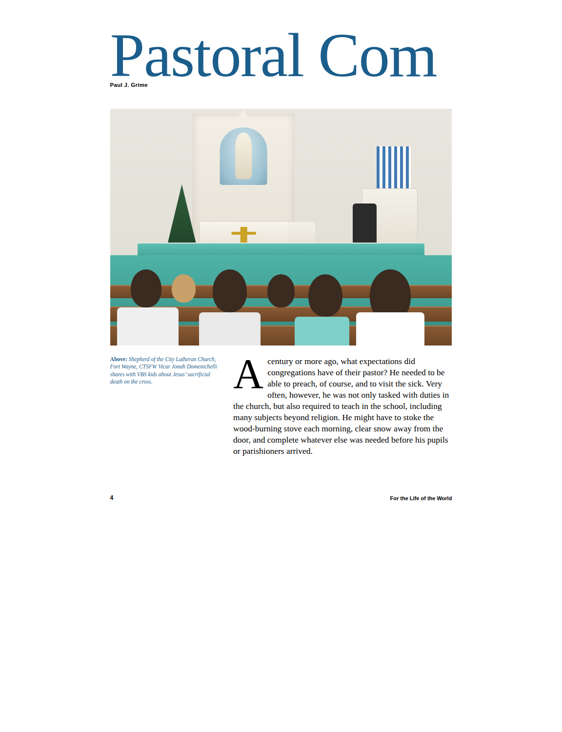Pastoral Com
Paul J. Grime
Above: Shepherd of the City Lutheran Church, Fort Wayne, CTSFW Vicar Jonah Domenichelli shares with VBS kids about Jesus’ sacrificial death on the cross.
Acentury or more ago, what expectations did congregations have of their pastor? He needed to be able to preach, of course, and to visit the sick. Very often, however, he was not only tasked with duties in the church, but also required to teach in the school, including many subjects beyond religion. He might have to stoke the wood-burning stove each morning, clear snow away from the door, and complete whatever else was needed before his pupils or parishioners arrived.
4 For the Life of the World